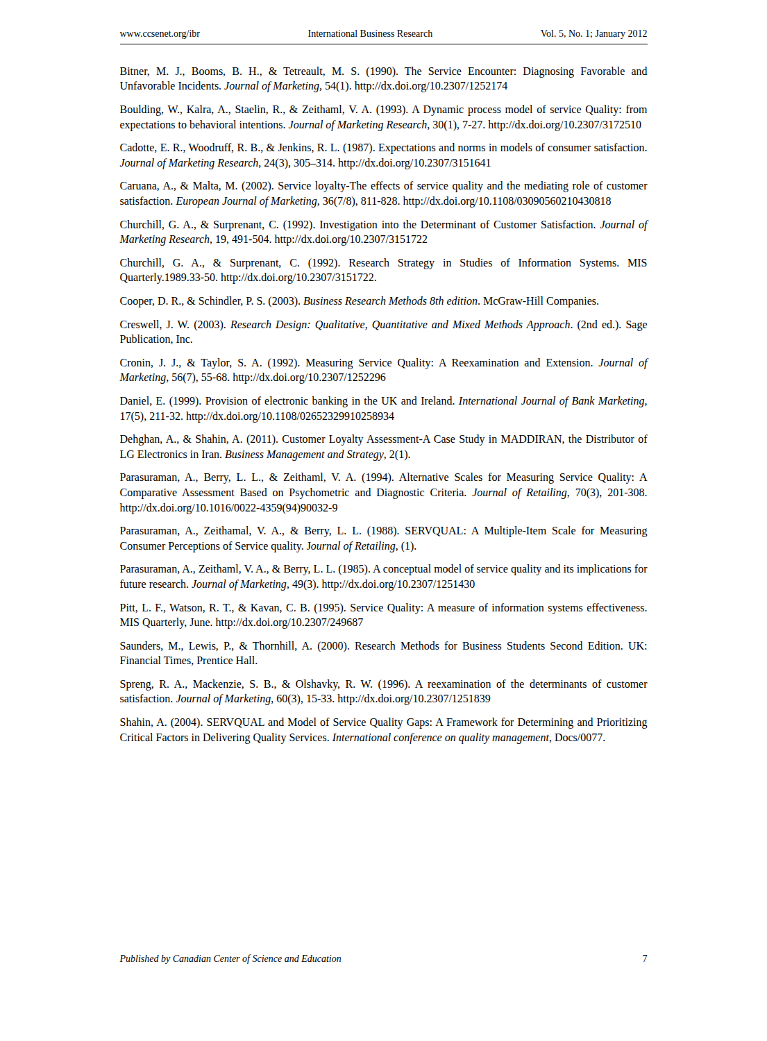www.ccsenet.org/ibr
International Business Research
Vol. 5, No. 1; January 2012
Bitner, M. J., Booms, B. H., & Tetreault, M. S. (1990). The Service Encounter: Diagnosing Favorable and Unfavorable Incidents. Journal of Marketing, 54(1). http://dx.doi.org/10.2307/1252174
Boulding, W., Kalra, A., Staelin, R., & Zeithaml, V. A. (1993). A Dynamic process model of service Quality: from expectations to behavioral intentions. Journal of Marketing Research, 30(1), 7-27. http://dx.doi.org/10.2307/3172510
Cadotte, E. R., Woodruff, R. B., & Jenkins, R. L. (1987). Expectations and norms in models of consumer satisfaction. Journal of Marketing Research, 24(3), 305–314. http://dx.doi.org/10.2307/3151641
Caruana, A., & Malta, M. (2002). Service loyalty-The effects of service quality and the mediating role of customer satisfaction. European Journal of Marketing, 36(7/8), 811-828. http://dx.doi.org/10.1108/03090560210430818
Churchill, G. A., & Surprenant, C. (1992). Investigation into the Determinant of Customer Satisfaction. Journal of Marketing Research, 19, 491-504. http://dx.doi.org/10.2307/3151722
Churchill, G. A., & Surprenant, C. (1992). Research Strategy in Studies of Information Systems. MIS Quarterly.1989.33-50. http://dx.doi.org/10.2307/3151722.
Cooper, D. R., & Schindler, P. S. (2003). Business Research Methods 8th edition. McGraw-Hill Companies.
Creswell, J. W. (2003). Research Design: Qualitative, Quantitative and Mixed Methods Approach. (2nd ed.). Sage Publication, Inc.
Cronin, J. J., & Taylor, S. A. (1992). Measuring Service Quality: A Reexamination and Extension. Journal of Marketing, 56(7), 55-68. http://dx.doi.org/10.2307/1252296
Daniel, E. (1999). Provision of electronic banking in the UK and Ireland. International Journal of Bank Marketing, 17(5), 211-32. http://dx.doi.org/10.1108/02652329910258934
Dehghan, A., & Shahin, A. (2011). Customer Loyalty Assessment-A Case Study in MADDIRAN, the Distributor of LG Electronics in Iran. Business Management and Strategy, 2(1).
Parasuraman, A., Berry, L. L., & Zeithaml, V. A. (1994). Alternative Scales for Measuring Service Quality: A Comparative Assessment Based on Psychometric and Diagnostic Criteria. Journal of Retailing, 70(3), 201-308. http://dx.doi.org/10.1016/0022-4359(94)90032-9
Parasuraman, A., Zeithamal, V. A., & Berry, L. L. (1988). SERVQUAL: A Multiple-Item Scale for Measuring Consumer Perceptions of Service quality. Journal of Retailing, (1).
Parasuraman, A., Zeithaml, V. A., & Berry, L. L. (1985). A conceptual model of service quality and its implications for future research. Journal of Marketing, 49(3). http://dx.doi.org/10.2307/1251430
Pitt, L. F., Watson, R. T., & Kavan, C. B. (1995). Service Quality: A measure of information systems effectiveness. MIS Quarterly, June. http://dx.doi.org/10.2307/249687
Saunders, M., Lewis, P., & Thornhill, A. (2000). Research Methods for Business Students Second Edition. UK: Financial Times, Prentice Hall.
Spreng, R. A., Mackenzie, S. B., & Olshavky, R. W. (1996). A reexamination of the determinants of customer satisfaction. Journal of Marketing, 60(3), 15-33. http://dx.doi.org/10.2307/1251839
Shahin, A. (2004). SERVQUAL and Model of Service Quality Gaps: A Framework for Determining and Prioritizing Critical Factors in Delivering Quality Services. International conference on quality management, Docs/0077.
Published by Canadian Center of Science and Education
7